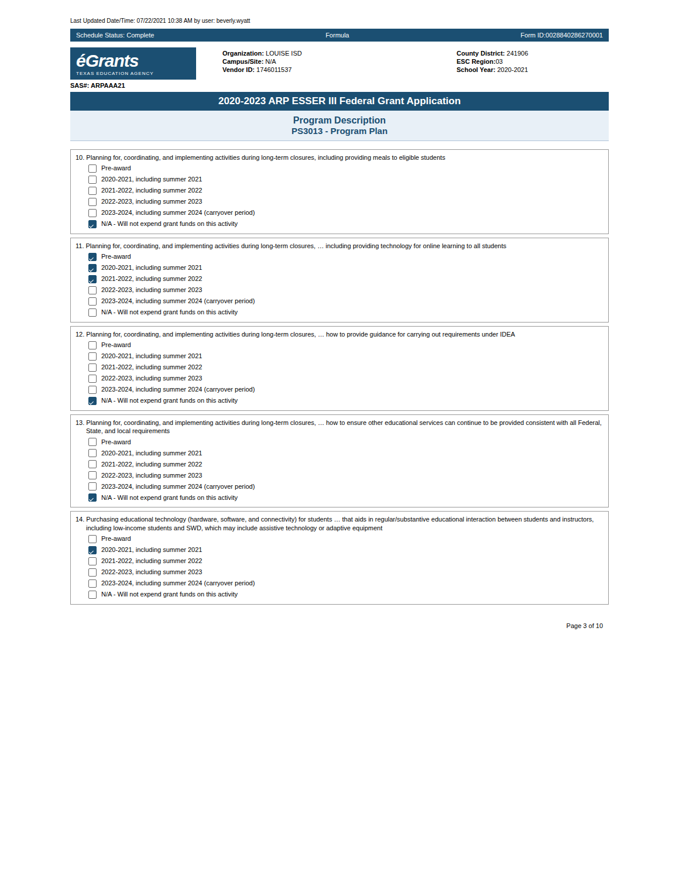Last Updated Date/Time: 07/22/2021 10:38 AM by user: beverly.wyatt
Schedule Status: Complete
Formula
Form ID:0028840286270001
éGrants
TEXAS EDUCATION AGENCY
SAS#: ARPAAA21
Organization: LOUISE ISD
Campus/Site: N/A
Vendor ID: 1746011537
County District: 241906
ESC Region: 03
School Year: 2020-2021
2020-2023 ARP ESSER III Federal Grant Application
Program Description
PS3013 - Program Plan
10. Planning for, coordinating, and implementing activities during long-term closures, including providing meals to eligible students
Pre-award
2020-2021, including summer 2021
2021-2022, including summer 2022
2022-2023, including summer 2023
2023-2024, including summer 2024 (carryover period)
N/A - Will not expend grant funds on this activity
11. Planning for, coordinating, and implementing activities during long-term closures, … including providing technology for online learning to all students
Pre-award
2020-2021, including summer 2021
2021-2022, including summer 2022
2022-2023, including summer 2023
2023-2024, including summer 2024 (carryover period)
N/A - Will not expend grant funds on this activity
12. Planning for, coordinating, and implementing activities during long-term closures, … how to provide guidance for carrying out requirements under IDEA
Pre-award
2020-2021, including summer 2021
2021-2022, including summer 2022
2022-2023, including summer 2023
2023-2024, including summer 2024 (carryover period)
N/A - Will not expend grant funds on this activity
13. Planning for, coordinating, and implementing activities during long-term closures, … how to ensure other educational services can continue to be provided consistent with all Federal, State, and local requirements
Pre-award
2020-2021, including summer 2021
2021-2022, including summer 2022
2022-2023, including summer 2023
2023-2024, including summer 2024 (carryover period)
N/A - Will not expend grant funds on this activity
14. Purchasing educational technology (hardware, software, and connectivity) for students … that aids in regular/substantive educational interaction between students and instructors, including low-income students and SWD, which may include assistive technology or adaptive equipment
Pre-award
2020-2021, including summer 2021
2021-2022, including summer 2022
2022-2023, including summer 2023
2023-2024, including summer 2024 (carryover period)
N/A - Will not expend grant funds on this activity
Page 3 of 10